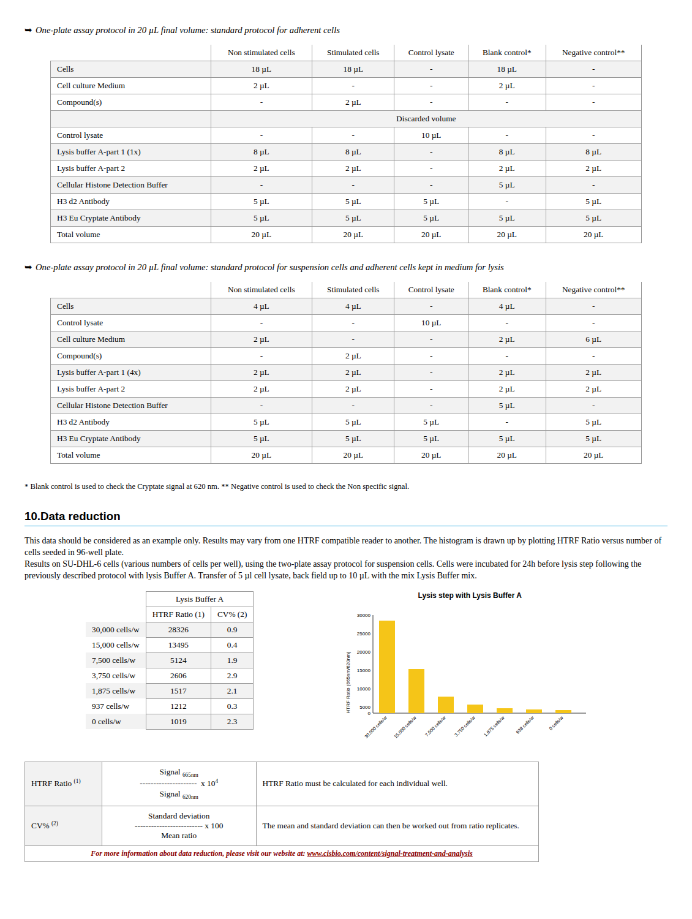➥One-plate assay protocol in 20 µL final volume: standard protocol for adherent cells
| | Non stimulated cells | Stimulated cells | Control lysate | Blank control* | Negative control** |
| --- | --- | --- | --- | --- | --- |
| Cells | 18 µL | 18 µL | - | 18 µL | - |
| Cell culture Medium | 2 µL | - | - | 2 µL | - |
| Compound(s) | - | 2 µL | - | - | - |
| | Discarded volume |
| Control lysate | - | - | 10 µL | - | - |
| Lysis buffer A-part 1 (1x) | 8 µL | 8 µL | - | 8 µL | 8 µL |
| Lysis buffer A-part 2 | 2 µL | 2 µL | - | 2 µL | 2 µL |
| Cellular Histone Detection Buffer | - | - | - | 5 µL | - |
| H3 d2 Antibody | 5 µL | 5 µL | 5 µL | - | 5 µL |
| H3 Eu Cryptate Antibody | 5 µL | 5 µL | 5 µL | 5 µL | 5 µL |
| Total volume | 20 µL | 20 µL | 20 µL | 20 µL | 20 µL |
➥One-plate assay protocol in 20 µL final volume: standard protocol for suspension cells and adherent cells kept in medium for lysis
| | Non stimulated cells | Stimulated cells | Control lysate | Blank control* | Negative control** |
| --- | --- | --- | --- | --- | --- |
| Cells | 4 µL | 4 µL | - | 4 µL | - |
| Control lysate | - | - | 10 µL | - | - |
| Cell culture Medium | 2 µL | - | - | 2 µL | 6 µL |
| Compound(s) | - | 2 µL | - | - | - |
| Lysis buffer A-part 1 (4x) | 2 µL | 2 µL | - | 2 µL | 2 µL |
| Lysis buffer A-part 2 | 2 µL | 2 µL | - | 2 µL | 2 µL |
| Cellular Histone Detection Buffer | - | - | - | 5 µL | - |
| H3 d2 Antibody | 5 µL | 5 µL | 5 µL | - | 5 µL |
| H3 Eu Cryptate Antibody | 5 µL | 5 µL | 5 µL | 5 µL | 5 µL |
| Total volume | 20 µL | 20 µL | 20 µL | 20 µL | 20 µL |
* Blank control is used to check the Cryptate signal at 620 nm. ** Negative control is used to check the Non specific signal.
10. Data reduction
This data should be considered as an example only. Results may vary from one HTRF compatible reader to another. The histogram is drawn up by plotting HTRF Ratio versus number of cells seeded in 96-well plate.
Results on SU-DHL-6 cells (various numbers of cells per well), using the two-plate assay protocol for suspension cells. Cells were incubated for 24h before lysis step following the previously described protocol with lysis Buffer A. Transfer of 5 µl cell lysate, back field up to 10 µL with the mix Lysis Buffer mix.
| | Lysis Buffer A |
| --- | --- |
| | HTRF Ratio (1) | CV% (2) |
| 30,000 cells/w | 28326 | 0.9 |
| 15,000 cells/w | 13495 | 0.4 |
| 7,500 cells/w | 5124 | 1.9 |
| 3,750 cells/w | 2606 | 2.9 |
| 1,875 cells/w | 1517 | 2.1 |
| 937 cells/w | 1212 | 0.3 |
| 0 cells/w | 1019 | 2.3 |
Lysis step with Lysis Buffer A
HTRF Ratio (665nm/620nm) 30000 25000 20000 15000 10000 5000 0 30,000 cells/w 15,000 cells/w 7,500 cells/w 3,750 cells/w 1,875 cells/w 938 cells/w 0 cells/w
| HTRF Ratio (1) | Signal 665nm --------------------- x 10 4 Signal 620nm | HTRF Ratio must be calculated for each individual well. |
| CV% (2) | Standard deviation ------------------------- x 100 Mean ratio | The mean and standard deviation can then be worked out from ratio replicates. |
For more information about data reduction, please visit our website at: www.cisbio.com/content/signal-treatment-and-analysis